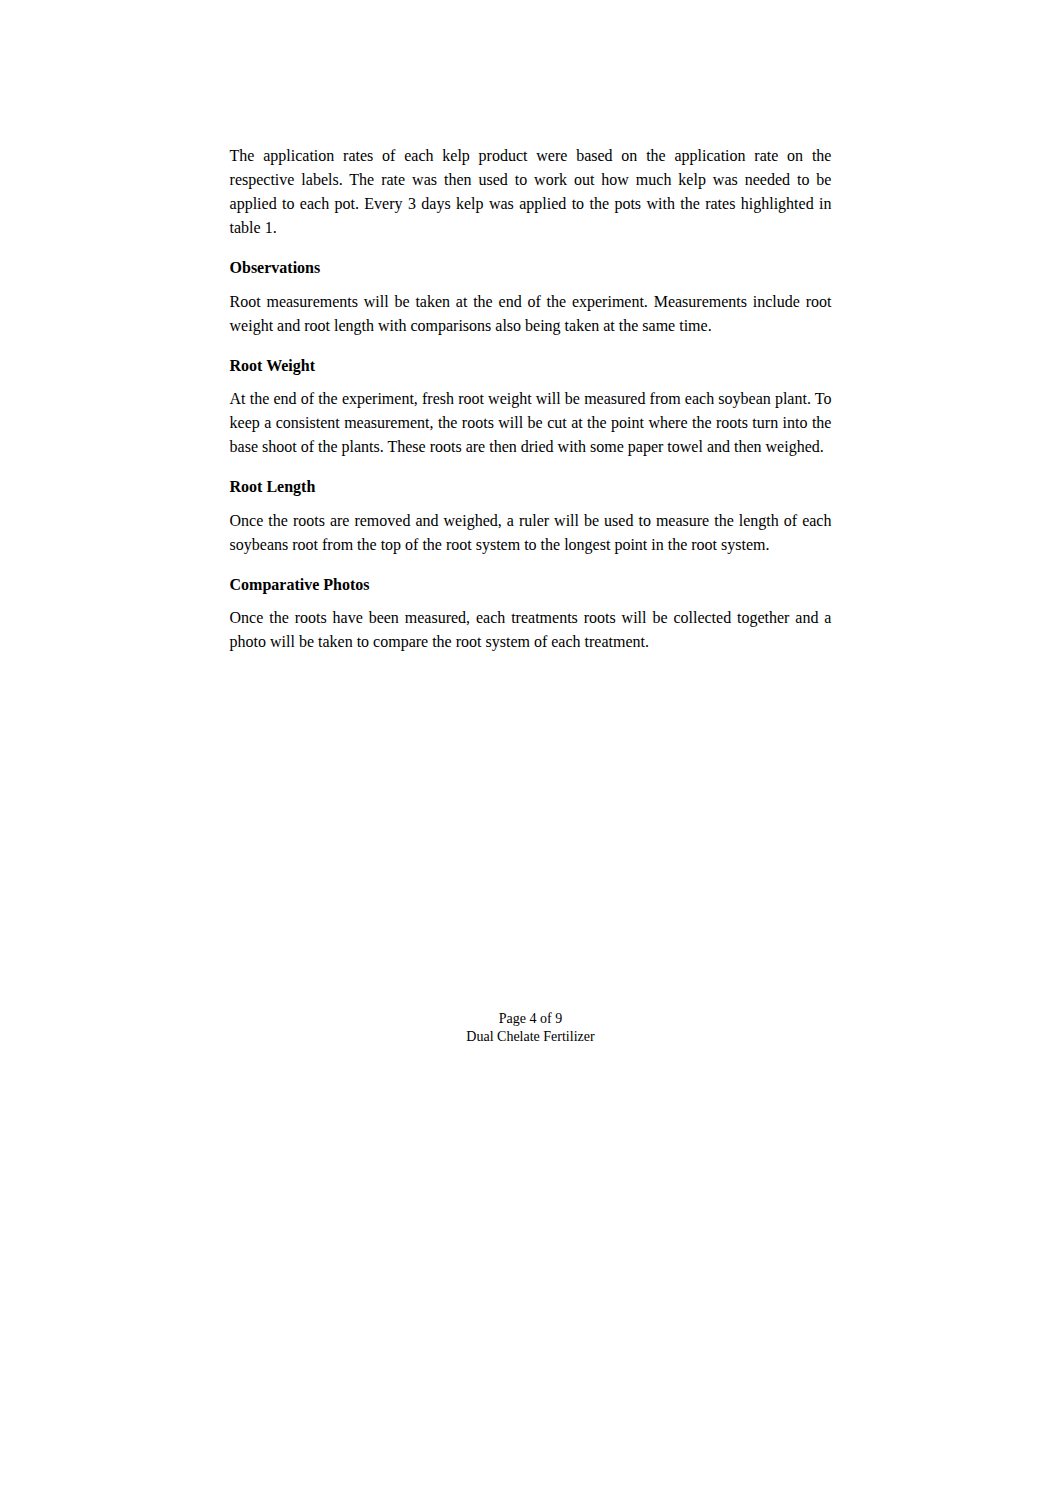The application rates of each kelp product were based on the application rate on the respective labels. The rate was then used to work out how much kelp was needed to be applied to each pot. Every 3 days kelp was applied to the pots with the rates highlighted in table 1.
Observations
Root measurements will be taken at the end of the experiment. Measurements include root weight and root length with comparisons also being taken at the same time.
Root Weight
At the end of the experiment, fresh root weight will be measured from each soybean plant. To keep a consistent measurement, the roots will be cut at the point where the roots turn into the base shoot of the plants. These roots are then dried with some paper towel and then weighed.
Root Length
Once the roots are removed and weighed, a ruler will be used to measure the length of each soybeans root from the top of the root system to the longest point in the root system.
Comparative Photos
Once the roots have been measured, each treatments roots will be collected together and a photo will be taken to compare the root system of each treatment.
Page 4 of 9
Dual Chelate Fertilizer